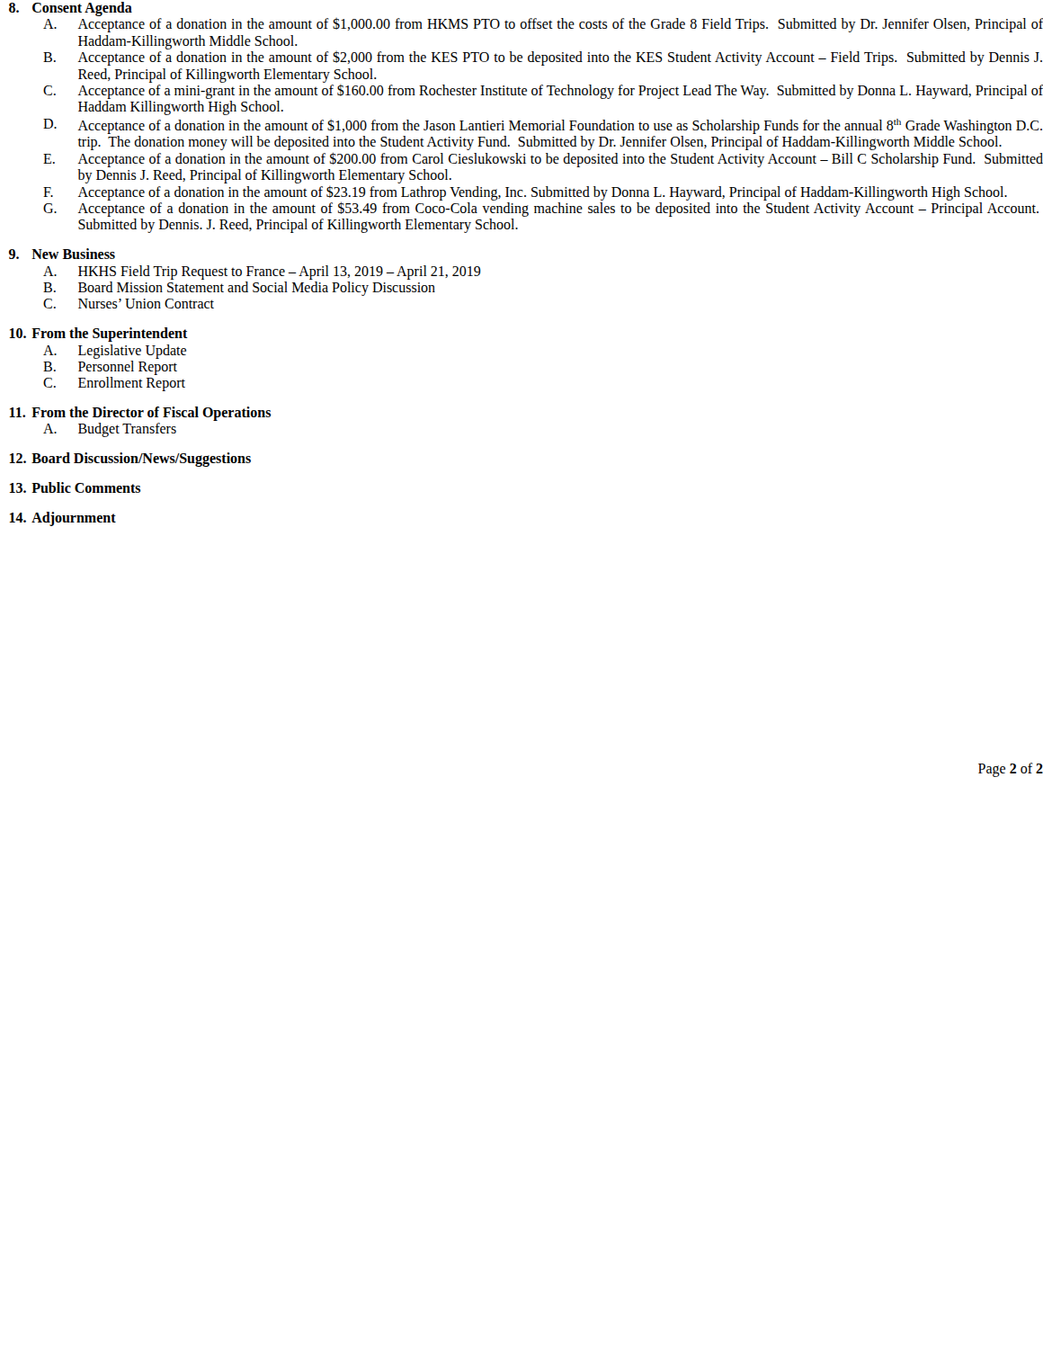Consent Agenda
Acceptance of a donation in the amount of $1,000.00 from HKMS PTO to offset the costs of the Grade 8 Field Trips. Submitted by Dr. Jennifer Olsen, Principal of Haddam-Killingworth Middle School.
Acceptance of a donation in the amount of $2,000 from the KES PTO to be deposited into the KES Student Activity Account – Field Trips. Submitted by Dennis J. Reed, Principal of Killingworth Elementary School.
Acceptance of a mini-grant in the amount of $160.00 from Rochester Institute of Technology for Project Lead The Way. Submitted by Donna L. Hayward, Principal of Haddam Killingworth High School.
Acceptance of a donation in the amount of $1,000 from the Jason Lantieri Memorial Foundation to use as Scholarship Funds for the annual 8th Grade Washington D.C. trip. The donation money will be deposited into the Student Activity Fund. Submitted by Dr. Jennifer Olsen, Principal of Haddam-Killingworth Middle School.
Acceptance of a donation in the amount of $200.00 from Carol Cieslukowski to be deposited into the Student Activity Account – Bill C Scholarship Fund. Submitted by Dennis J. Reed, Principal of Killingworth Elementary School.
Acceptance of a donation in the amount of $23.19 from Lathrop Vending, Inc. Submitted by Donna L. Hayward, Principal of Haddam-Killingworth High School.
Acceptance of a donation in the amount of $53.49 from Coco-Cola vending machine sales to be deposited into the Student Activity Account – Principal Account. Submitted by Dennis. J. Reed, Principal of Killingworth Elementary School.
New Business
HKHS Field Trip Request to France – April 13, 2019 – April 21, 2019
Board Mission Statement and Social Media Policy Discussion
Nurses’ Union Contract
From the Superintendent
Legislative Update
Personnel Report
Enrollment Report
From the Director of Fiscal Operations
Budget Transfers
Board Discussion/News/Suggestions
Public Comments
Adjournment
Page 2 of 2